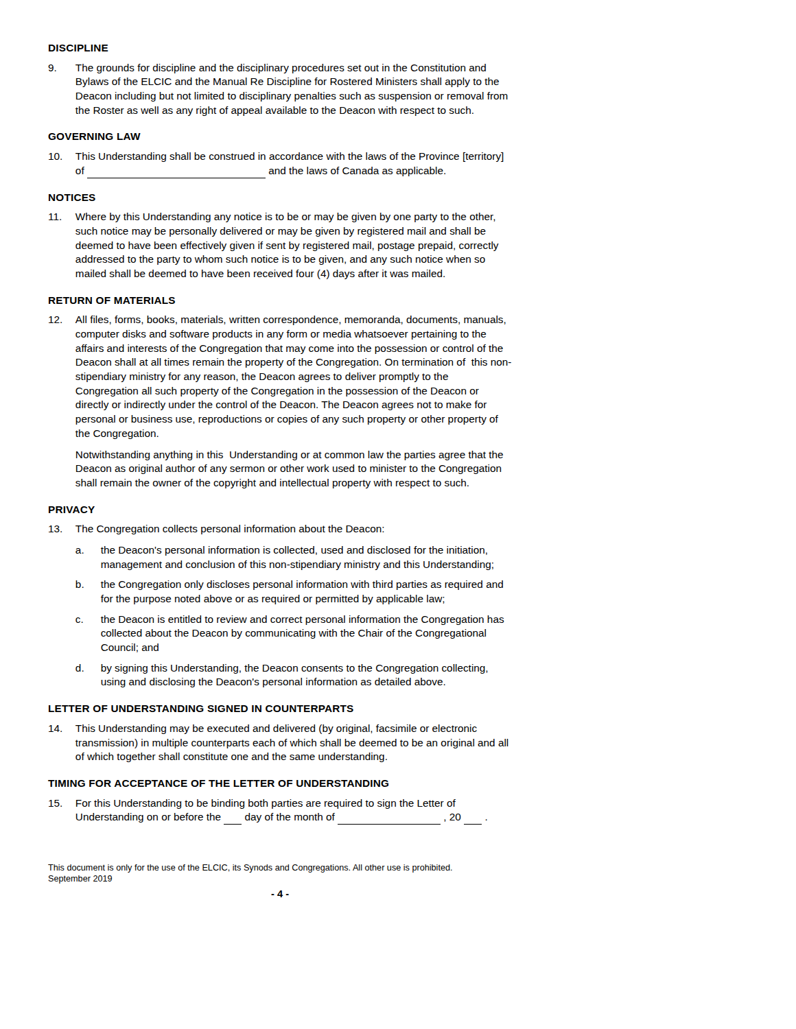Discipline
9.
The grounds for discipline and the disciplinary procedures set out in the Constitution and Bylaws of the ELCIC and the Manual Re Discipline for Rostered Ministers shall apply to the Deacon including but not limited to disciplinary penalties such as suspension or removal from the Roster as well as any right of appeal available to the Deacon with respect to such.
Governing Law
10.
This Understanding shall be construed in accordance with the laws of the Province [territory] of and the laws of Canada as applicable.
Notices
11.
Where by this Understanding any notice is to be or may be given by one party to the other, such notice may be personally delivered or may be given by registered mail and shall be deemed to have been effectively given if sent by registered mail, postage prepaid, correctly addressed to the party to whom such notice is to be given, and any such notice when so mailed shall be deemed to have been received four (4) days after it was mailed.
Return of Materials
12.
All files, forms, books, materials, written correspondence, memoranda, documents, manuals, computer disks and software products in any form or media whatsoever pertaining to the affairs and interests of the Congregation that may come into the possession or control of the Deacon shall at all times remain the property of the Congregation. On termination of this non-stipendiary ministry for any reason, the Deacon agrees to deliver promptly to the Congregation all such property of the Congregation in the possession of the Deacon or directly or indirectly under the control of the Deacon. The Deacon agrees not to make for personal or business use, reproductions or copies of any such property or other property of the Congregation.
Notwithstanding anything in this Understanding or at common law the parties agree that the Deacon as original author of any sermon or other work used to minister to the Congregation shall remain the owner of the copyright and intellectual property with respect to such.
Privacy
13.
The Congregation collects personal information about the Deacon:
a. the Deacon's personal information is collected, used and disclosed for the initiation, management and conclusion of this non-stipendiary ministry and this Understanding;
b. the Congregation only discloses personal information with third parties as required and for the purpose noted above or as required or permitted by applicable law;
c. the Deacon is entitled to review and correct personal information the Congregation has collected about the Deacon by communicating with the Chair of the Congregational Council; and
d. by signing this Understanding, the Deacon consents to the Congregation collecting, using and disclosing the Deacon's personal information as detailed above.
Letter of Understanding Signed in Counterparts
14.
This Understanding may be executed and delivered (by original, facsimile or electronic transmission) in multiple counterparts each of which shall be deemed to be an original and all of which together shall constitute one and the same understanding.
Timing for Acceptance of the Letter of Understanding
15.
For this Understanding to be binding both parties are required to sign the Letter of Understanding on or before the day of the month of , 20 .
This document is only for the use of the ELCIC, its Synods and Congregations. All other use is prohibited.
September 2019
- 4 -